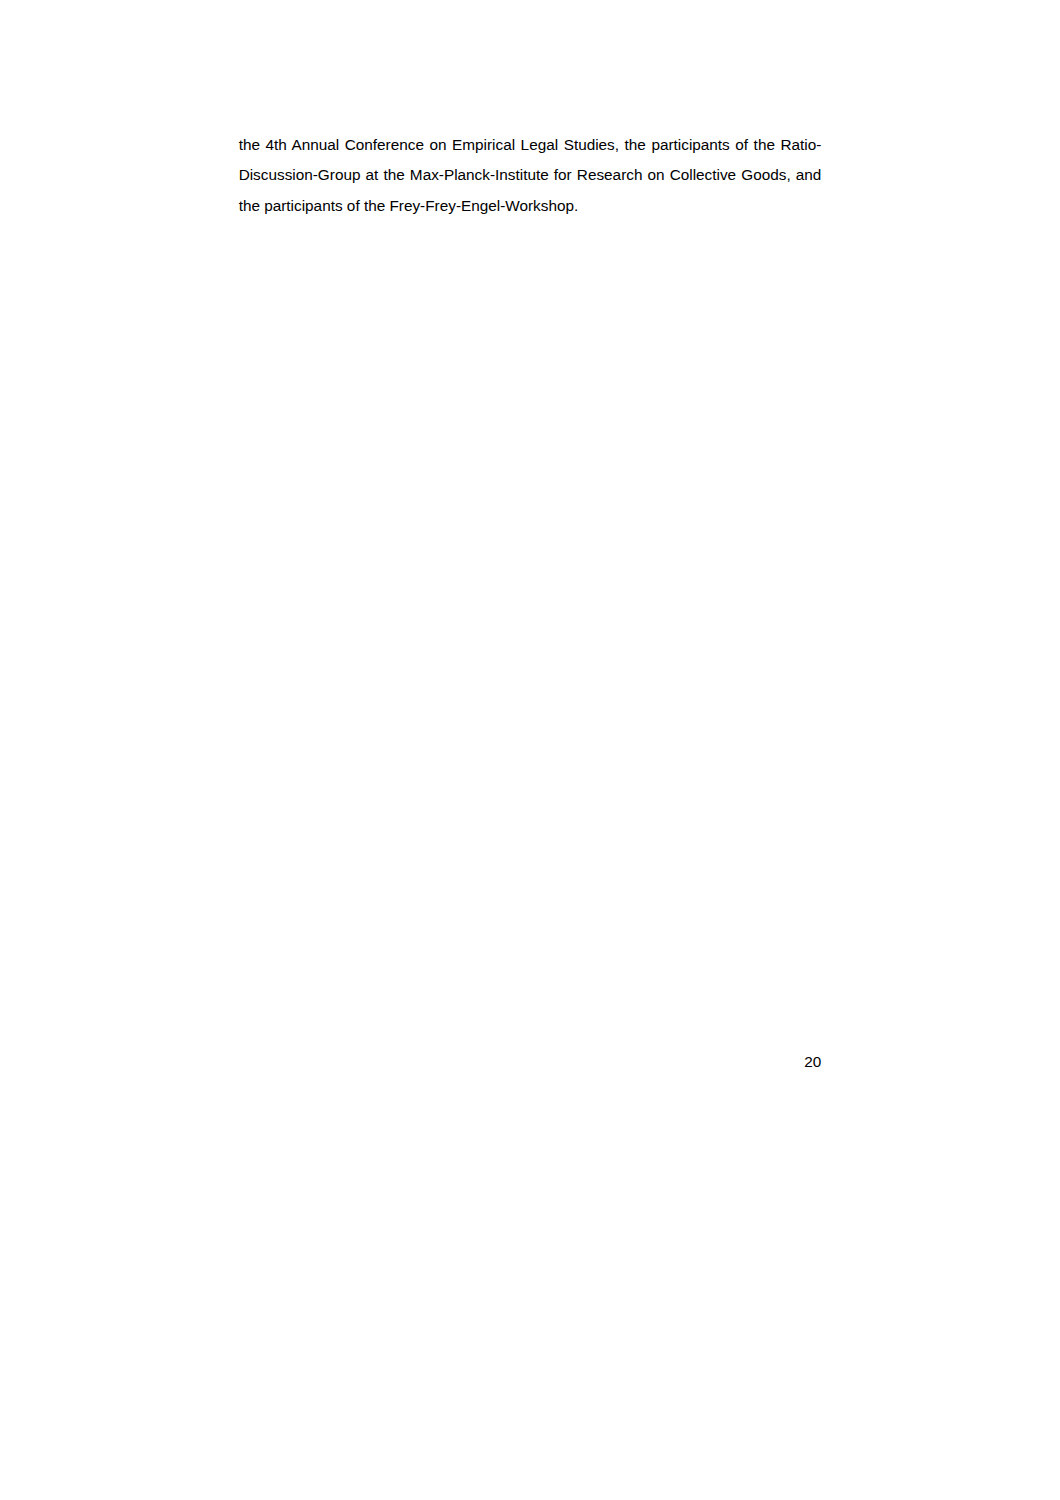the 4th Annual Conference on Empirical Legal Studies, the participants of the Ratio-Discussion-Group at the Max-Planck-Institute for Research on Collective Goods, and the participants of the Frey-Frey-Engel-Workshop.
20